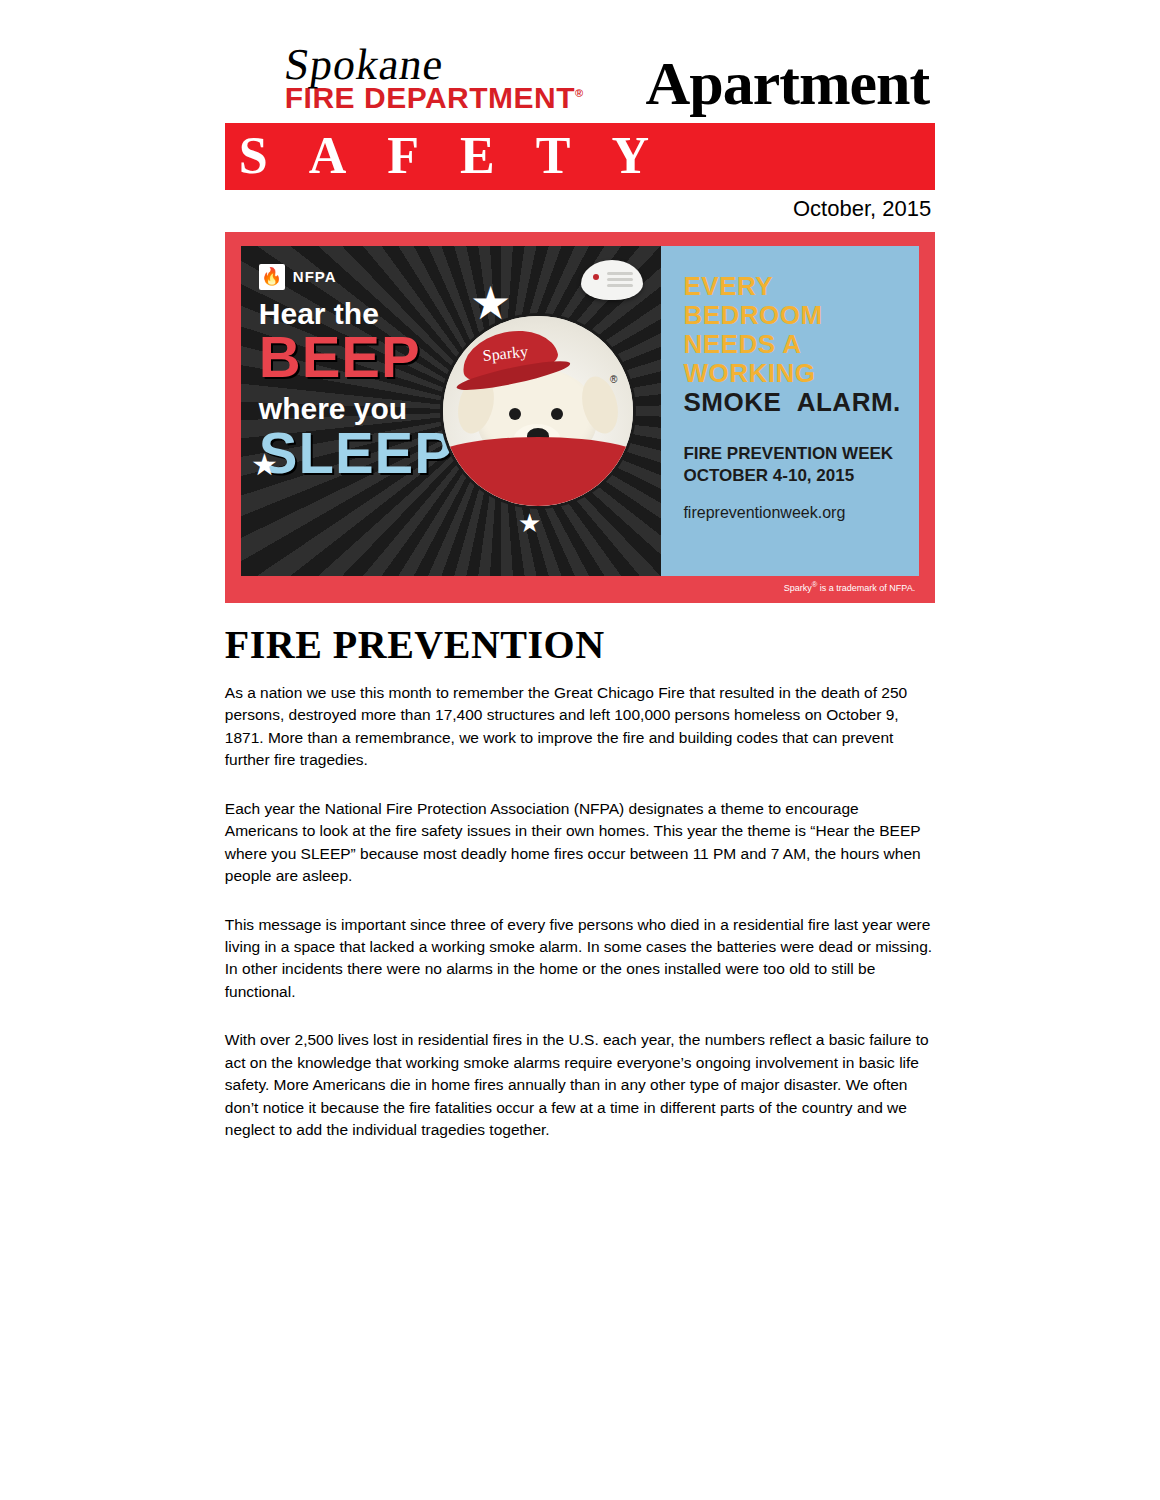Spokane
FIRE DEPARTMENT®
Apartment
S A F E T Y
October, 2015
★ ★ ★
🔥 NFPA
Hear the
BEEP
where you
SLEEP
Sparky ®
EVERY BEDROOM
NEEDS A WORKING
SMOKE ALARM.
FIRE PREVENTION WEEK
OCTOBER 4-10, 2015
firepreventionweek.org
Sparky® is a trademark of NFPA.
FIRE PREVENTION
As a nation we use this month to remember the Great Chicago Fire that resulted in the death of 250 persons, destroyed more than 17,400 structures and left 100,000 persons homeless on October 9, 1871. More than a remembrance, we work to improve the fire and building codes that can prevent further fire tragedies.
Each year the National Fire Protection Association (NFPA) designates a theme to encourage Americans to look at the fire safety issues in their own homes. This year the theme is “Hear the BEEP where you SLEEP” because most deadly home fires occur between 11 PM and 7 AM, the hours when people are asleep.
This message is important since three of every five persons who died in a residential fire last year were living in a space that lacked a working smoke alarm. In some cases the batteries were dead or missing. In other incidents there were no alarms in the home or the ones installed were too old to still be functional.
With over 2,500 lives lost in residential fires in the U.S. each year, the numbers reflect a basic failure to act on the knowledge that working smoke alarms require everyone’s ongoing involvement in basic life safety. More Americans die in home fires annually than in any other type of major disaster. We often don’t notice it because the fire fatalities occur a few at a time in different parts of the country and we neglect to add the individual tragedies together.